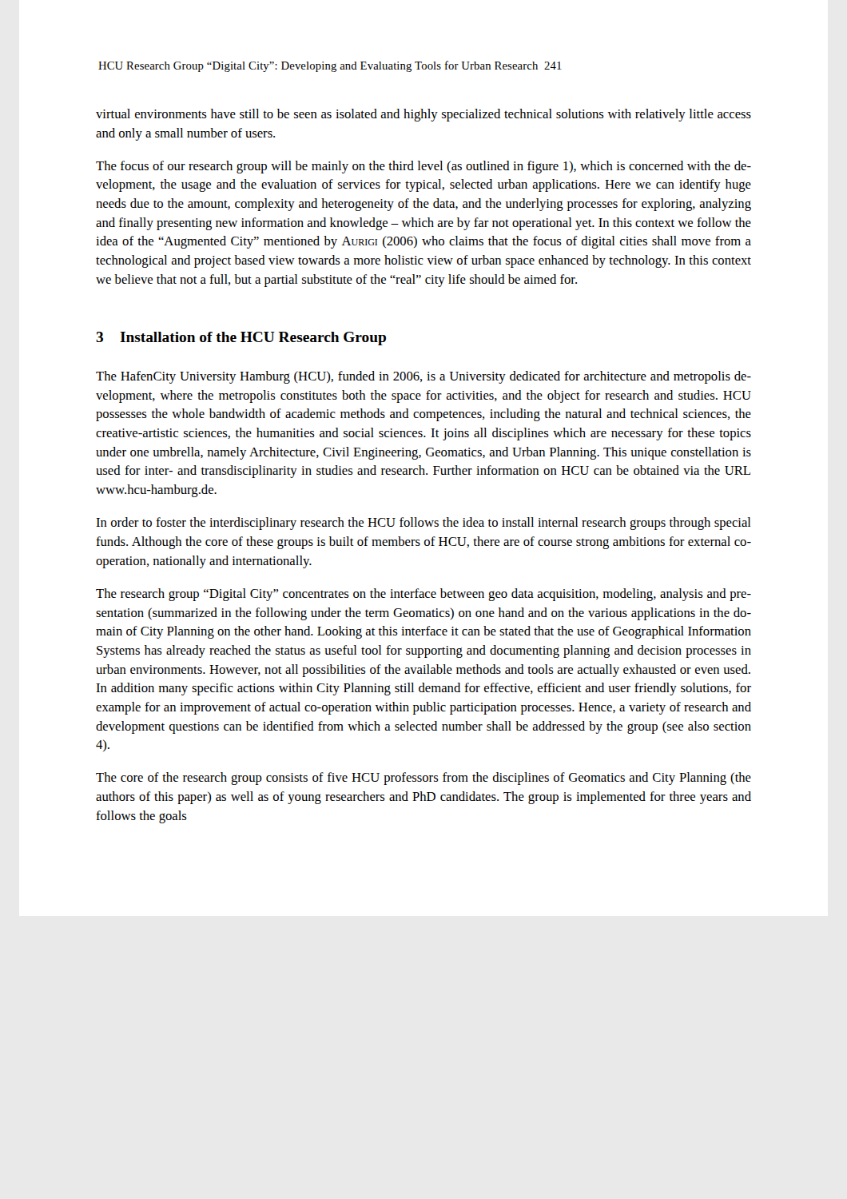HCU Research Group “Digital City”: Developing and Evaluating Tools for Urban Research 241
virtual environments have still to be seen as isolated and highly specialized technical solutions with relatively little access and only a small number of users.
The focus of our research group will be mainly on the third level (as outlined in figure 1), which is concerned with the development, the usage and the evaluation of services for typical, selected urban applications. Here we can identify huge needs due to the amount, complexity and heterogeneity of the data, and the underlying processes for exploring, analyzing and finally presenting new information and knowledge – which are by far not operational yet. In this context we follow the idea of the “Augmented City” mentioned by Aurigi (2006) who claims that the focus of digital cities shall move from a technological and project based view towards a more holistic view of urban space enhanced by technology. In this context we believe that not a full, but a partial substitute of the “real” city life should be aimed for.
3 Installation of the HCU Research Group
The HafenCity University Hamburg (HCU), funded in 2006, is a University dedicated for architecture and metropolis development, where the metropolis constitutes both the space for activities, and the object for research and studies. HCU possesses the whole bandwidth of academic methods and competences, including the natural and technical sciences, the creative-artistic sciences, the humanities and social sciences. It joins all disciplines which are necessary for these topics under one umbrella, namely Architecture, Civil Engineering, Geomatics, and Urban Planning. This unique constellation is used for inter- and transdisciplinarity in studies and research. Further information on HCU can be obtained via the URL www.hcu-hamburg.de.
In order to foster the interdisciplinary research the HCU follows the idea to install internal research groups through special funds. Although the core of these groups is built of members of HCU, there are of course strong ambitions for external co-operation, nationally and internationally.
The research group “Digital City” concentrates on the interface between geo data acquisition, modeling, analysis and presentation (summarized in the following under the term Geomatics) on one hand and on the various applications in the domain of City Planning on the other hand. Looking at this interface it can be stated that the use of Geographical Information Systems has already reached the status as useful tool for supporting and documenting planning and decision processes in urban environments. However, not all possibilities of the available methods and tools are actually exhausted or even used. In addition many specific actions within City Planning still demand for effective, efficient and user friendly solutions, for example for an improvement of actual co-operation within public participation processes. Hence, a variety of research and development questions can be identified from which a selected number shall be addressed by the group (see also section 4).
The core of the research group consists of five HCU professors from the disciplines of Geomatics and City Planning (the authors of this paper) as well as of young researchers and PhD candidates. The group is implemented for three years and follows the goals